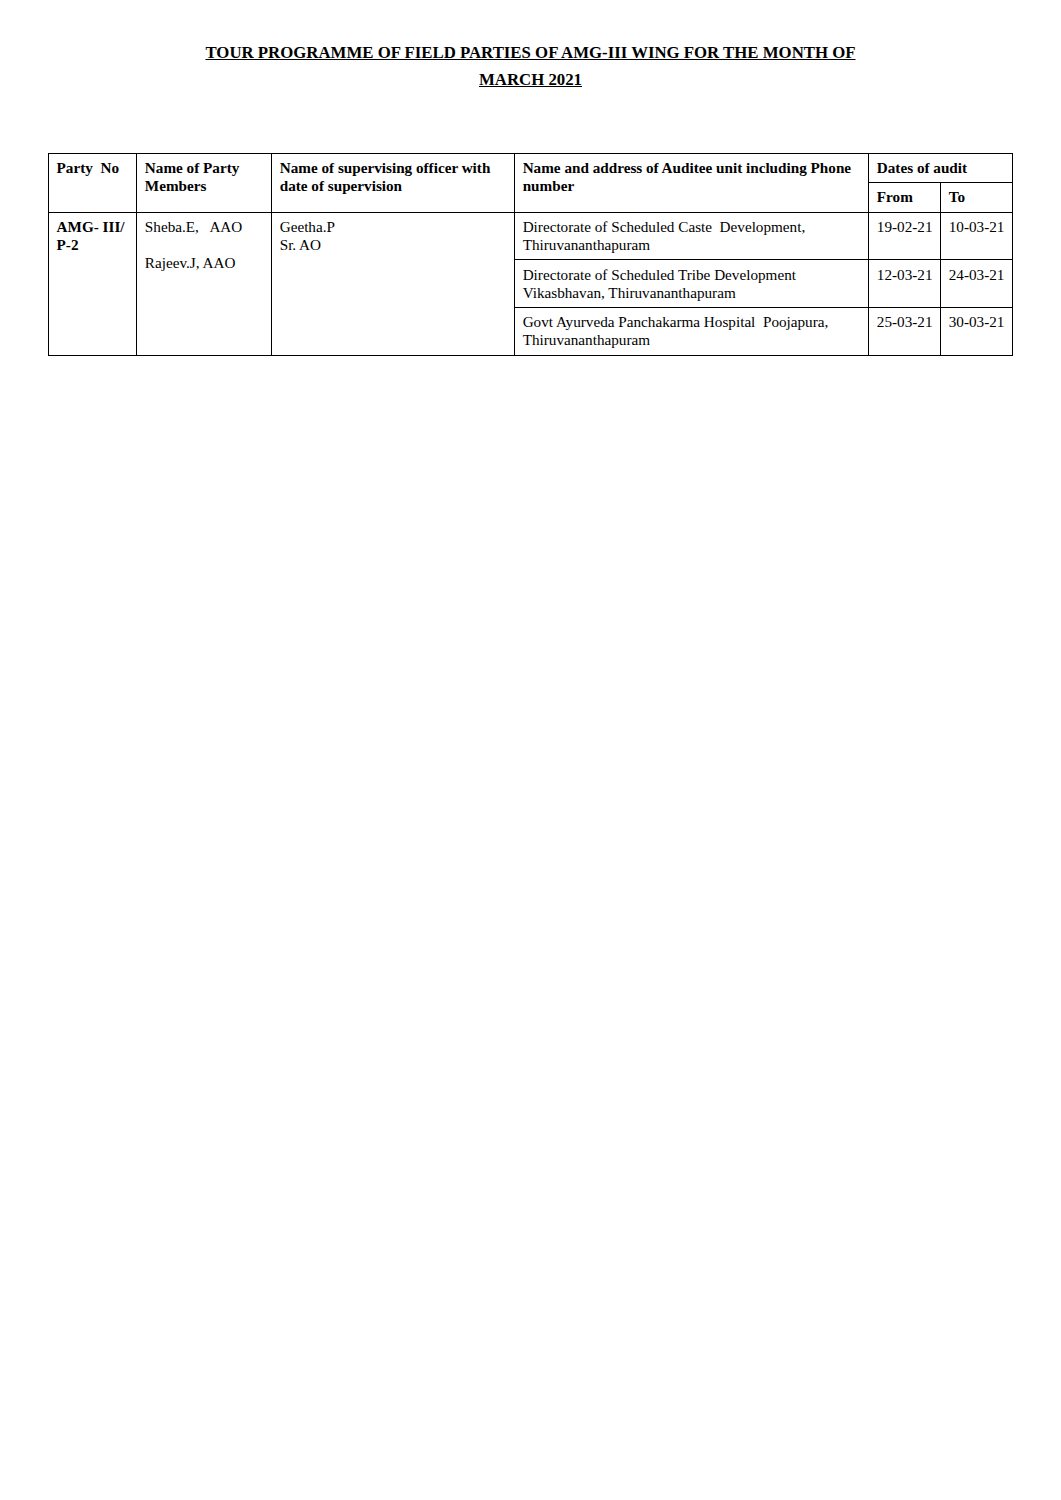Tour Programme of Field Parties of AMG-III Wing for the Month of
March 2021
| Party No | Name of Party Members | Name of supervising officer with date of supervision | Name and address of Auditee unit including Phone number | Dates of audit |
| --- | --- | --- | --- | --- |
| From | To |
| AMG- III/ P-2 | Sheba.E, AAO Rajeev.J, AAO | Geetha.P Sr. AO | Directorate of Scheduled Caste Development, Thiruvananthapuram | 19-02-21 | 10-03-21 |
| Directorate of Scheduled Tribe Development Vikasbhavan, Thiruvananthapuram | 12-03-21 | 24-03-21 |
| Govt Ayurveda Panchakarma Hospital Poojapura, Thiruvananthapuram | 25-03-21 | 30-03-21 |